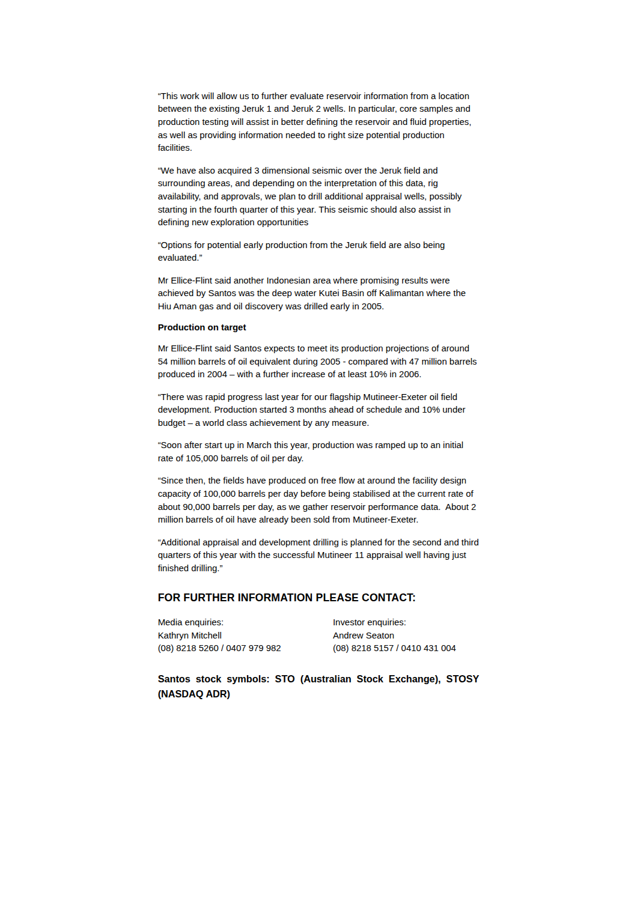“This work will allow us to further evaluate reservoir information from a location between the existing Jeruk 1 and Jeruk 2 wells. In particular, core samples and production testing will assist in better defining the reservoir and fluid properties, as well as providing information needed to right size potential production facilities.
“We have also acquired 3 dimensional seismic over the Jeruk field and surrounding areas, and depending on the interpretation of this data, rig availability, and approvals, we plan to drill additional appraisal wells, possibly starting in the fourth quarter of this year. This seismic should also assist in defining new exploration opportunities
“Options for potential early production from the Jeruk field are also being evaluated.”
Mr Ellice-Flint said another Indonesian area where promising results were achieved by Santos was the deep water Kutei Basin off Kalimantan where the Hiu Aman gas and oil discovery was drilled early in 2005.
Production on target
Mr Ellice-Flint said Santos expects to meet its production projections of around 54 million barrels of oil equivalent during 2005 - compared with 47 million barrels produced in 2004 – with a further increase of at least 10% in 2006.
“There was rapid progress last year for our flagship Mutineer-Exeter oil field development. Production started 3 months ahead of schedule and 10% under budget – a world class achievement by any measure.
“Soon after start up in March this year, production was ramped up to an initial rate of 105,000 barrels of oil per day.
“Since then, the fields have produced on free flow at around the facility design capacity of 100,000 barrels per day before being stabilised at the current rate of about 90,000 barrels per day, as we gather reservoir performance data. About 2 million barrels of oil have already been sold from Mutineer-Exeter.
“Additional appraisal and development drilling is planned for the second and third quarters of this year with the successful Mutineer 11 appraisal well having just finished drilling.”
FOR FURTHER INFORMATION PLEASE CONTACT:
| Media enquiries: | Investor enquiries: |
| Kathryn Mitchell | Andrew Seaton |
| (08) 8218 5260 / 0407 979 982 | (08) 8218 5157 / 0410 431 004 |
Santos stock symbols: STO (Australian Stock Exchange), STOSY (NASDAQ ADR)